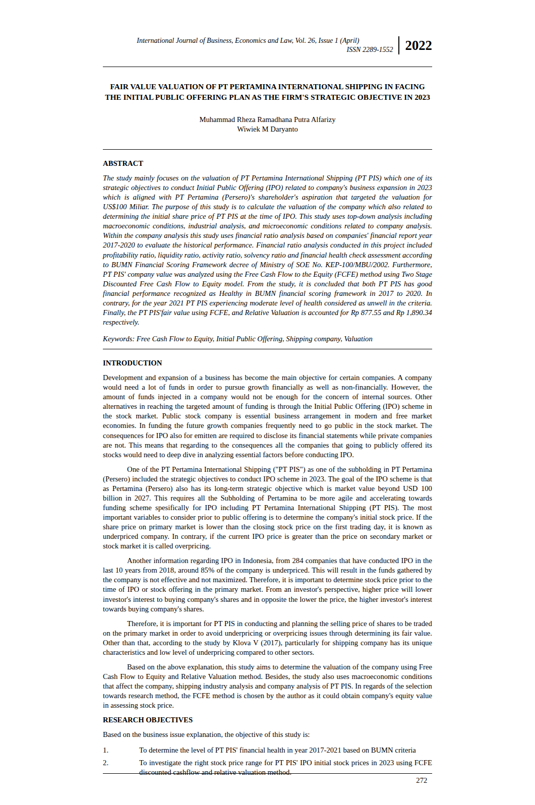International Journal of Business, Economics and Law, Vol. 26, Issue 1 (April)
ISSN 2289-1552
2022
Fair Value Valuation of PT Pertamina International Shipping in Facing the Initial Public Offering Plan as the Firm's Strategic Objective in 2023
Muhammad Rheza Ramadhana Putra Alfarizy
Wiwiek M Daryanto
Abstract
The study mainly focuses on the valuation of PT Pertamina International Shipping (PT PIS) which one of its strategic objectives to conduct Initial Public Offering (IPO) related to company's business expansion in 2023 which is aligned with PT Pertamina (Persero)'s shareholder's aspiration that targeted the valuation for US$100 Miliar. The purpose of this study is to calculate the valuation of the company which also related to determining the initial share price of PT PIS at the time of IPO. This study uses top-down analysis including macroeconomic conditions, industrial analysis, and microeconomic conditions related to company analysis. Within the company analysis this study uses financial ratio analysis based on companies' financial report year 2017-2020 to evaluate the historical performance. Financial ratio analysis conducted in this project included profitability ratio, liquidity ratio, activity ratio, solvency ratio and financial health check assessment according to BUMN Financial Scoring Framework decree of Ministry of SOE No. KEP-100/MBU/2002. Furthermore, PT PIS' company value was analyzed using the Free Cash Flow to the Equity (FCFE) method using Two Stage Discounted Free Cash Flow to Equity model. From the study, it is concluded that both PT PIS has good financial performance recognized as Healthy in BUMN financial scoring framework in 2017 to 2020. In contrary, for the year 2021 PT PIS experiencing moderate level of health considered as unwell in the criteria. Finally, the PT PIS'fair value using FCFE, and Relative Valuation is accounted for Rp 877.55 and Rp 1,890.34 respectively.
Keywords: Free Cash Flow to Equity, Initial Public Offering, Shipping company, Valuation
Introduction
Development and expansion of a business has become the main objective for certain companies. A company would need a lot of funds in order to pursue growth financially as well as non-financially. However, the amount of funds injected in a company would not be enough for the concern of internal sources. Other alternatives in reaching the targeted amount of funding is through the Initial Public Offering (IPO) scheme in the stock market. Public stock company is essential business arrangement in modern and free market economies. In funding the future growth companies frequently need to go public in the stock market. The consequences for IPO also for emitten are required to disclose its financial statements while private companies are not. This means that regarding to the consequences all the companies that going to publicly offered its stocks would need to deep dive in analyzing essential factors before conducting IPO.
One of the PT Pertamina International Shipping ("PT PIS") as one of the subholding in PT Pertamina (Persero) included the strategic objectives to conduct IPO scheme in 2023. The goal of the IPO scheme is that as Pertamina (Persero) also has its long-term strategic objective which is market value beyond USD 100 billion in 2027. This requires all the Subholding of Pertamina to be more agile and accelerating towards funding scheme spesifically for IPO including PT Pertamina International Shipping (PT PIS). The most important variables to consider prior to public offering is to determine the company's initial stock price. If the share price on primary market is lower than the closing stock price on the first trading day, it is known as underpriced company. In contrary, if the current IPO price is greater than the price on secondary market or stock market it is called overpricing.
Another information regarding IPO in Indonesia, from 284 companies that have conducted IPO in the last 10 years from 2018, around 85% of the company is underpriced. This will result in the funds gathered by the company is not effective and not maximized. Therefore, it is important to determine stock price prior to the time of IPO or stock offering in the primary market. From an investor's perspective, higher price will lower investor's interest to buying company's shares and in opposite the lower the price, the higher investor's interest towards buying company's shares.
Therefore, it is important for PT PIS in conducting and planning the selling price of shares to be traded on the primary market in order to avoid underpricing or overpricing issues through determining its fair value. Other than that, according to the study by Klova V (2017), particularly for shipping company has its unique characteristics and low level of underpricing compared to other sectors.
Based on the above explanation, this study aims to determine the valuation of the company using Free Cash Flow to Equity and Relative Valuation method. Besides, the study also uses macroeconomic conditions that affect the company, shipping industry analysis and company analysis of PT PIS. In regards of the selection towards research method, the FCFE method is chosen by the author as it could obtain company's equity value in assessing stock price.
Research Objectives
Based on the business issue explanation, the objective of this study is:
To determine the level of PT PIS' financial health in year 2017-2021 based on BUMN criteria
To investigate the right stock price range for PT PIS' IPO initial stock prices in 2023 using FCFE discounted cashflow and relative valuation method.
272